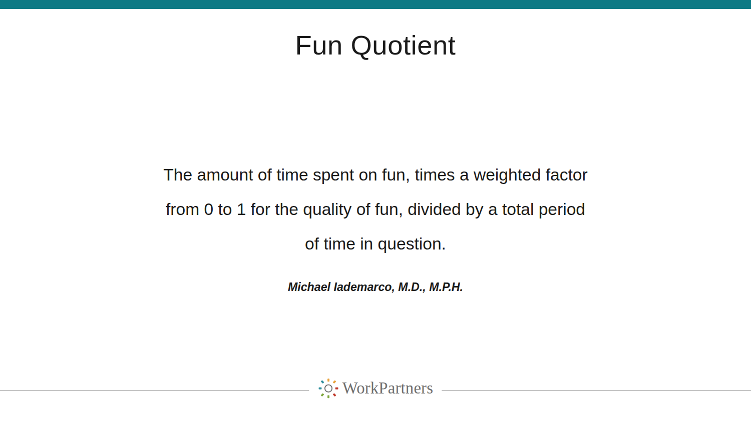Fun Quotient
The amount of time spent on fun, times a weighted factor from 0 to 1 for the quality of fun, divided by a total period of time in question.
Michael Iademarco, M.D., M.P.H.
Work Partners